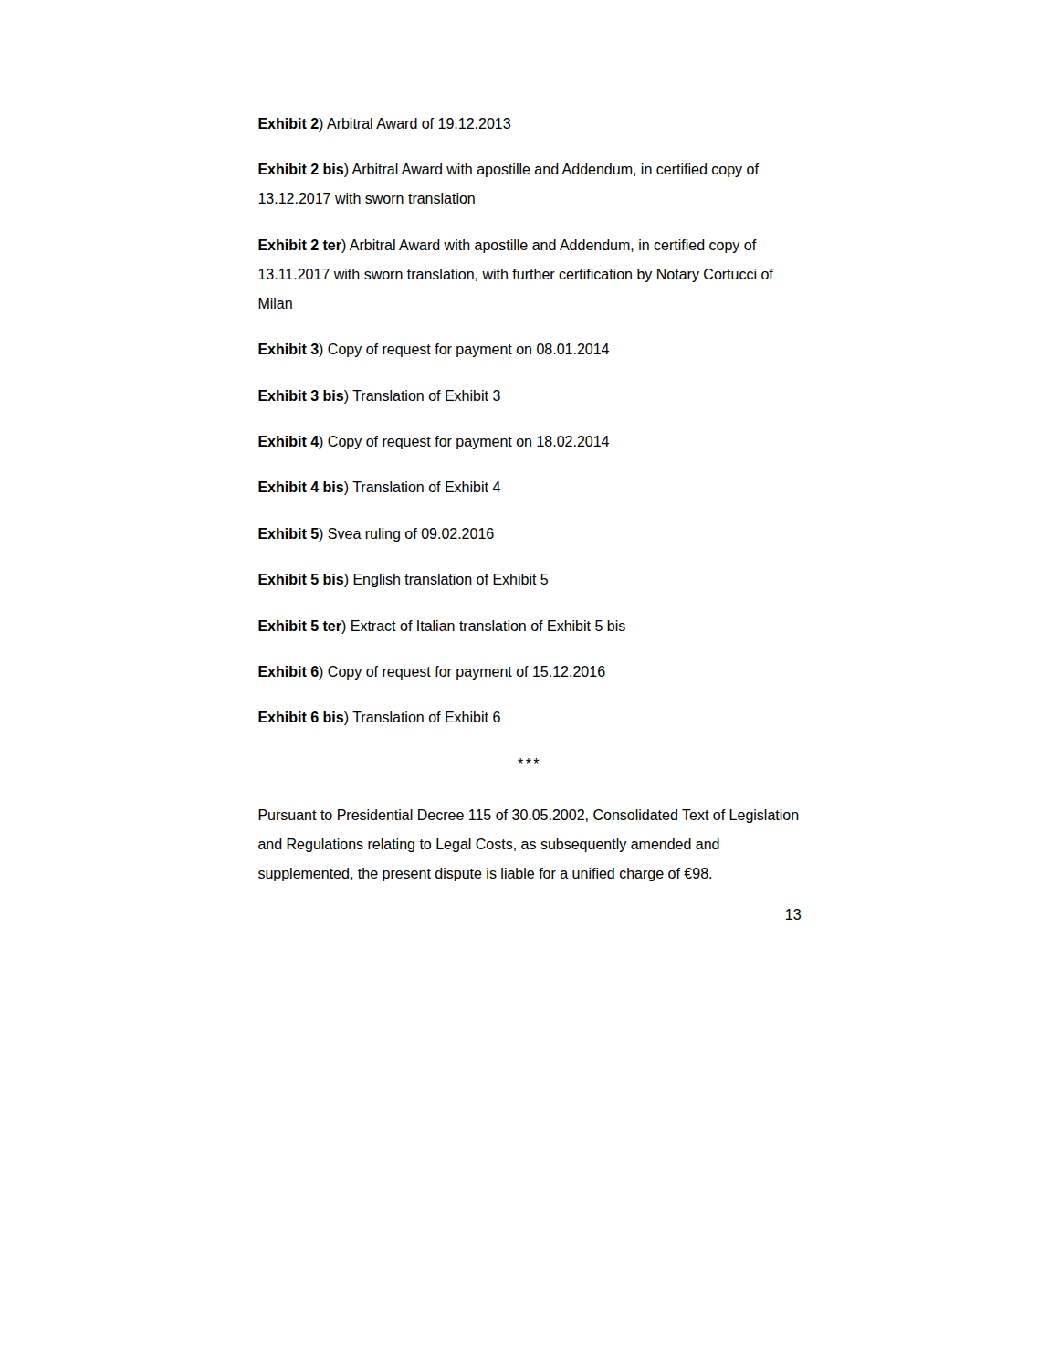Exhibit 2) Arbitral Award of 19.12.2013
Exhibit 2 bis) Arbitral Award with apostille and Addendum, in certified copy of 13.12.2017 with sworn translation
Exhibit 2 ter) Arbitral Award with apostille and Addendum, in certified copy of 13.11.2017 with sworn translation, with further certification by Notary Cortucci of Milan
Exhibit 3) Copy of request for payment on 08.01.2014
Exhibit 3 bis) Translation of Exhibit 3
Exhibit 4) Copy of request for payment on 18.02.2014
Exhibit 4 bis) Translation of Exhibit 4
Exhibit 5) Svea ruling of 09.02.2016
Exhibit 5 bis) English translation of Exhibit 5
Exhibit 5 ter) Extract of Italian translation of Exhibit 5 bis
Exhibit 6) Copy of request for payment of 15.12.2016
Exhibit 6 bis) Translation of Exhibit 6
***
Pursuant to Presidential Decree 115 of 30.05.2002, Consolidated Text of Legislation and Regulations relating to Legal Costs, as subsequently amended and supplemented, the present dispute is liable for a unified charge of €98.
13